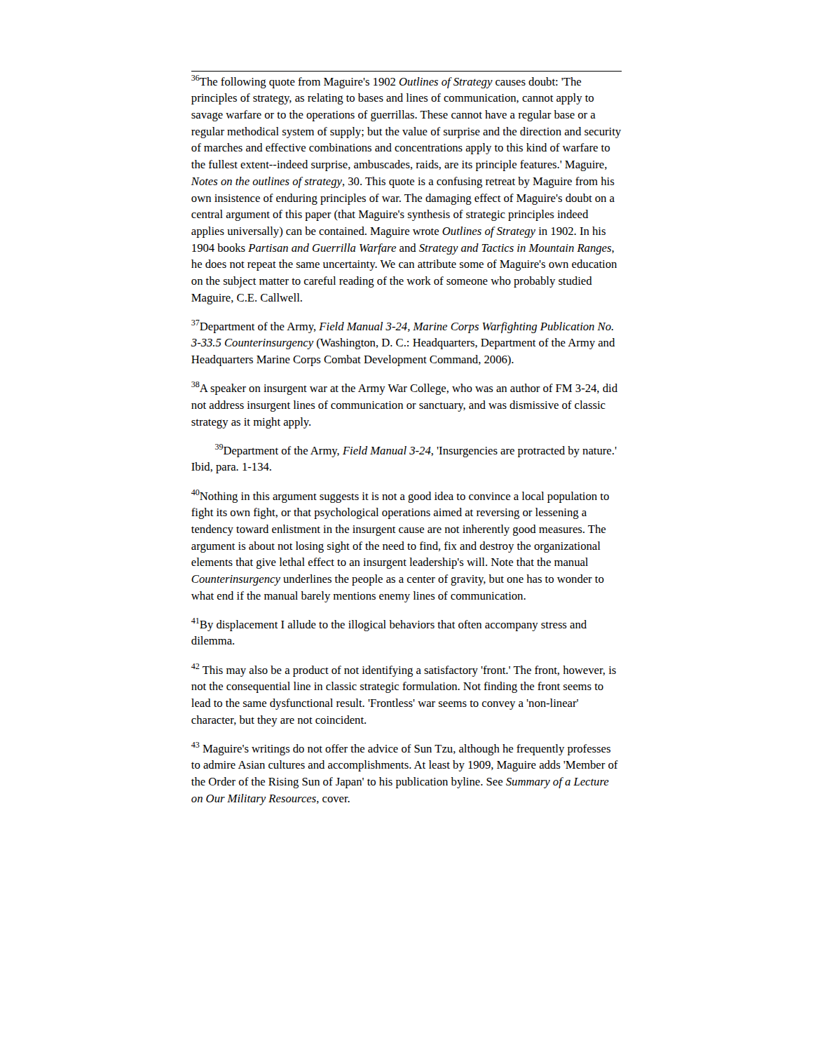36The following quote from Maguire's 1902 Outlines of Strategy causes doubt: 'The principles of strategy, as relating to bases and lines of communication, cannot apply to savage warfare or to the operations of guerrillas. These cannot have a regular base or a regular methodical system of supply; but the value of surprise and the direction and security of marches and effective combinations and concentrations apply to this kind of warfare to the fullest extent--indeed surprise, ambuscades, raids, are its principle features.' Maguire, Notes on the outlines of strategy, 30. This quote is a confusing retreat by Maguire from his own insistence of enduring principles of war. The damaging effect of Maguire's doubt on a central argument of this paper (that Maguire's synthesis of strategic principles indeed applies universally) can be contained. Maguire wrote Outlines of Strategy in 1902. In his 1904 books Partisan and Guerrilla Warfare and Strategy and Tactics in Mountain Ranges, he does not repeat the same uncertainty. We can attribute some of Maguire's own education on the subject matter to careful reading of the work of someone who probably studied Maguire, C.E. Callwell.
37Department of the Army, Field Manual 3-24, Marine Corps Warfighting Publication No. 3-33.5 Counterinsurgency (Washington, D. C.: Headquarters, Department of the Army and Headquarters Marine Corps Combat Development Command, 2006).
38A speaker on insurgent war at the Army War College, who was an author of FM 3-24, did not address insurgent lines of communication or sanctuary, and was dismissive of classic strategy as it might apply.
39Department of the Army, Field Manual 3-24, 'Insurgencies are protracted by nature.' Ibid, para. 1-134.
40Nothing in this argument suggests it is not a good idea to convince a local population to fight its own fight, or that psychological operations aimed at reversing or lessening a tendency toward enlistment in the insurgent cause are not inherently good measures. The argument is about not losing sight of the need to find, fix and destroy the organizational elements that give lethal effect to an insurgent leadership's will. Note that the manual Counterinsurgency underlines the people as a center of gravity, but one has to wonder to what end if the manual barely mentions enemy lines of communication.
41By displacement I allude to the illogical behaviors that often accompany stress and dilemma.
42 This may also be a product of not identifying a satisfactory 'front.' The front, however, is not the consequential line in classic strategic formulation. Not finding the front seems to lead to the same dysfunctional result. 'Frontless' war seems to convey a 'non-linear' character, but they are not coincident.
43 Maguire's writings do not offer the advice of Sun Tzu, although he frequently professes to admire Asian cultures and accomplishments. At least by 1909, Maguire adds 'Member of the Order of the Rising Sun of Japan' to his publication byline. See Summary of a Lecture on Our Military Resources, cover.